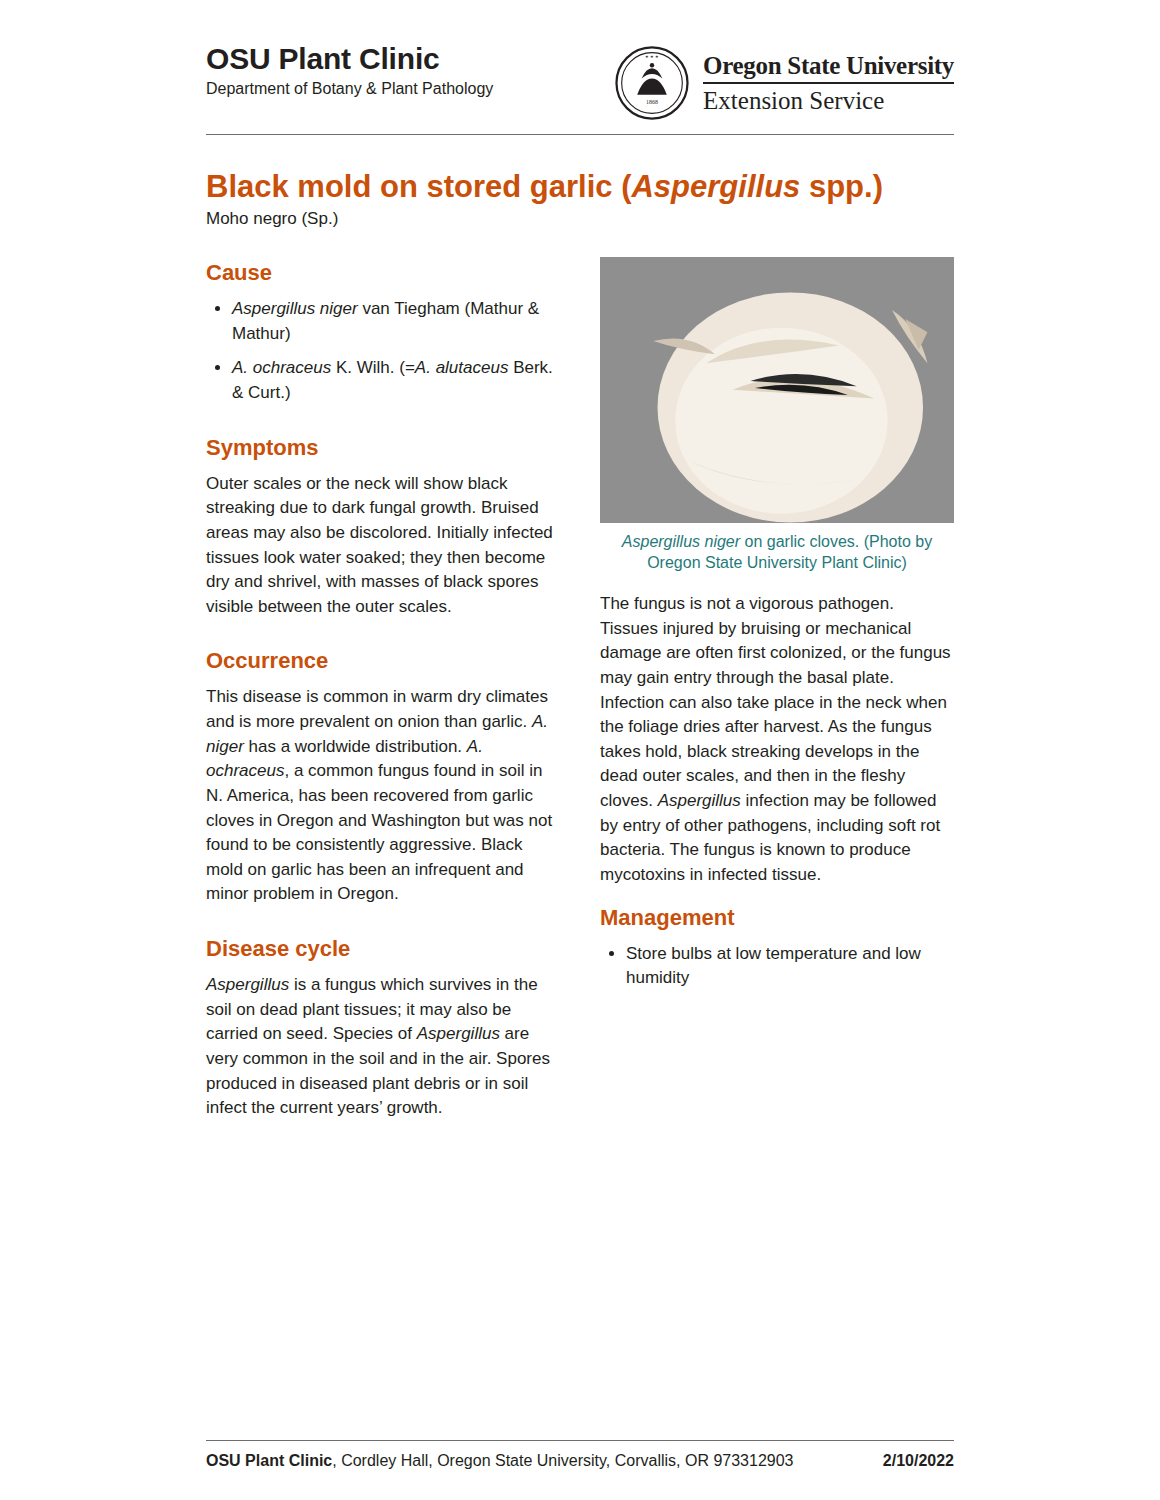OSU Plant Clinic
Department of Botany & Plant Pathology
1868 ★ ★ ★
Oregon State University Extension Service
Black mold on stored garlic (Aspergillus spp.)
Moho negro (Sp.)
Cause
Aspergillus niger van Tiegham (Mathur & Mathur)
A. ochraceus K. Wilh. (=A. alutaceus Berk. & Curt.)
Symptoms
Outer scales or the neck will show black streaking due to dark fungal growth. Bruised areas may also be discolored. Initially infected tissues look water soaked; they then become dry and shrivel, with masses of black spores visible between the outer scales.
Occurrence
This disease is common in warm dry climates and is more prevalent on onion than garlic. A. niger has a worldwide distribution. A. ochraceus, a common fungus found in soil in N. America, has been recovered from garlic cloves in Oregon and Washington but was not found to be consistently aggressive. Black mold on garlic has been an infrequent and minor problem in Oregon.
Disease cycle
Aspergillus is a fungus which survives in the soil on dead plant tissues; it may also be carried on seed. Species of Aspergillus are very common in the soil and in the air. Spores produced in diseased plant debris or in soil infect the current years’ growth.
Aspergillus niger on garlic cloves. (Photo by Oregon State University Plant Clinic)
The fungus is not a vigorous pathogen. Tissues injured by bruising or mechanical damage are often first colonized, or the fungus may gain entry through the basal plate. Infection can also take place in the neck when the foliage dries after harvest. As the fungus takes hold, black streaking develops in the dead outer scales, and then in the fleshy cloves. Aspergillus infection may be followed by entry of other pathogens, including soft rot bacteria. The fungus is known to produce mycotoxins in infected tissue.
Management
Store bulbs at low temperature and low humidity
OSU Plant Clinic, Cordley Hall, Oregon State University, Corvallis, OR 973312903
2/10/2022